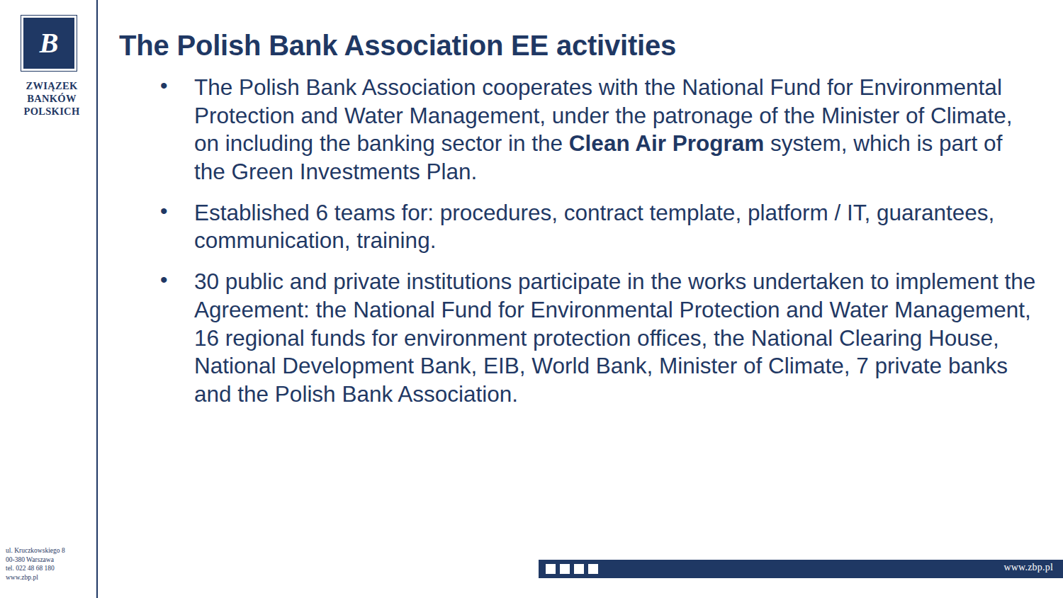B
ZWIĄZEK
BANKÓW
POLSKICH
ul. Kruczkowskiego 8
00-380 Warszawa
tel. 022 48 68 180
www.zbp.pl
The Polish Bank Association EE activities
The Polish Bank Association cooperates with the National Fund for Environmental Protection and Water Management, under the patronage of the Minister of Climate, on including the banking sector in the Clean Air Program system, which is part of the Green Investments Plan.
Established 6 teams for: procedures, contract template, platform / IT, guarantees, communication, training.
30 public and private institutions participate in the works undertaken to implement the Agreement: the National Fund for Environmental Protection and Water Management, 16 regional funds for environment protection offices, the National Clearing House, National Development Bank, EIB, World Bank, Minister of Climate, 7 private banks and the Polish Bank Association.
www.zbp.pl